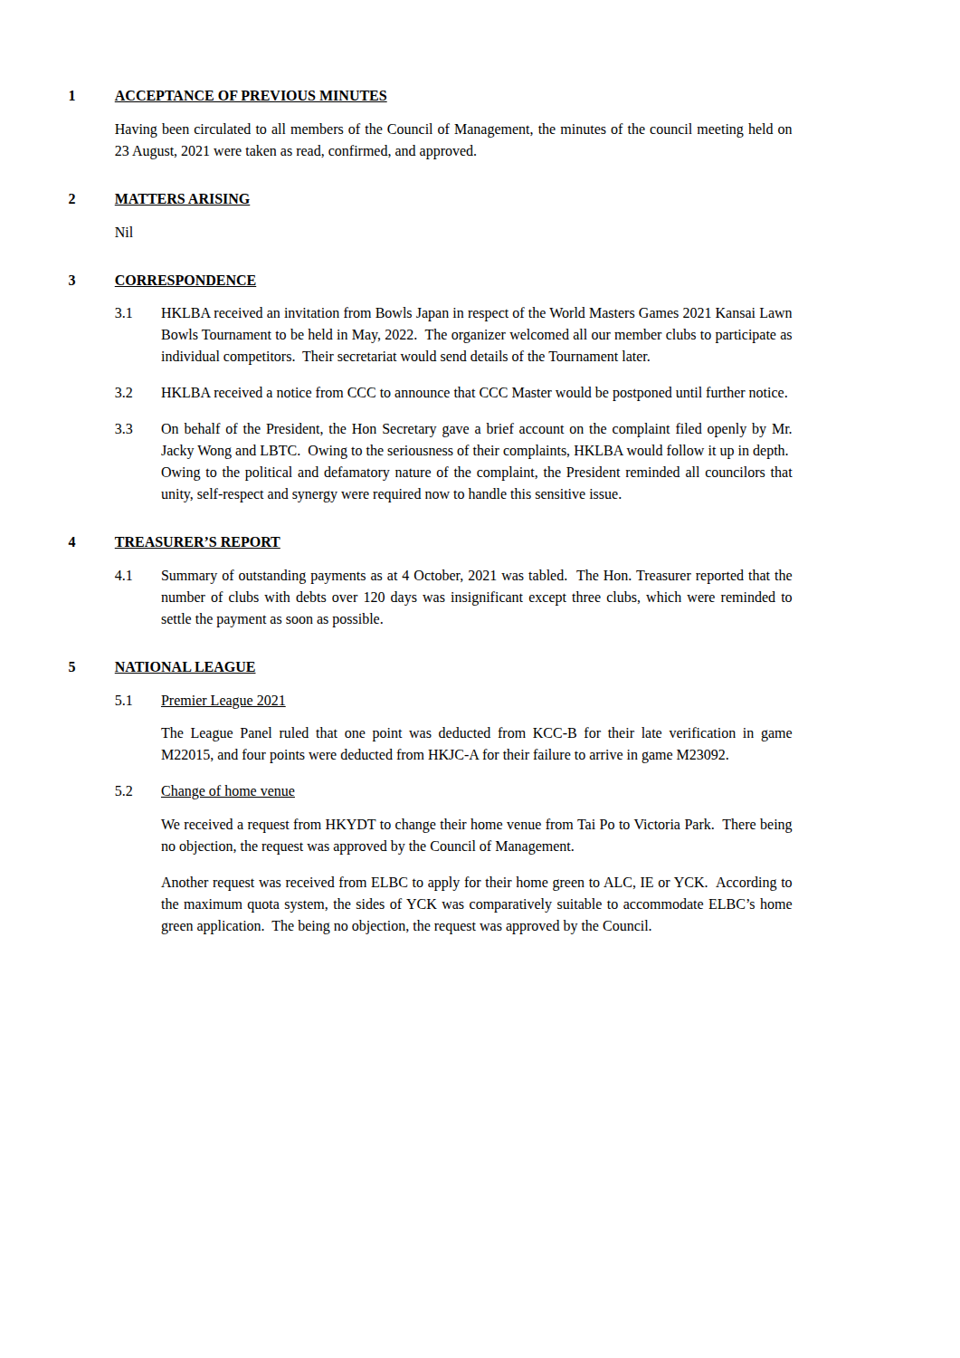1 Acceptance of Previous Minutes
Having been circulated to all members of the Council of Management, the minutes of the council meeting held on 23 August, 2021 were taken as read, confirmed, and approved.
2 Matters Arising
Nil
3 Correspondence
3.1 HKLBA received an invitation from Bowls Japan in respect of the World Masters Games 2021 Kansai Lawn Bowls Tournament to be held in May, 2022. The organizer welcomed all our member clubs to participate as individual competitors. Their secretariat would send details of the Tournament later.
3.2 HKLBA received a notice from CCC to announce that CCC Master would be postponed until further notice.
3.3 On behalf of the President, the Hon Secretary gave a brief account on the complaint filed openly by Mr. Jacky Wong and LBTC. Owing to the seriousness of their complaints, HKLBA would follow it up in depth. Owing to the political and defamatory nature of the complaint, the President reminded all councilors that unity, self-respect and synergy were required now to handle this sensitive issue.
4 Treasurer’s Report
4.1 Summary of outstanding payments as at 4 October, 2021 was tabled. The Hon. Treasurer reported that the number of clubs with debts over 120 days was insignificant except three clubs, which were reminded to settle the payment as soon as possible.
5 National League
5.1 Premier League 2021
The League Panel ruled that one point was deducted from KCC-B for their late verification in game M22015, and four points were deducted from HKJC-A for their failure to arrive in game M23092.
5.2 Change of home venue
We received a request from HKYDT to change their home venue from Tai Po to Victoria Park. There being no objection, the request was approved by the Council of Management.
Another request was received from ELBC to apply for their home green to ALC, IE or YCK. According to the maximum quota system, the sides of YCK was comparatively suitable to accommodate ELBC’s home green application. The being no objection, the request was approved by the Council.